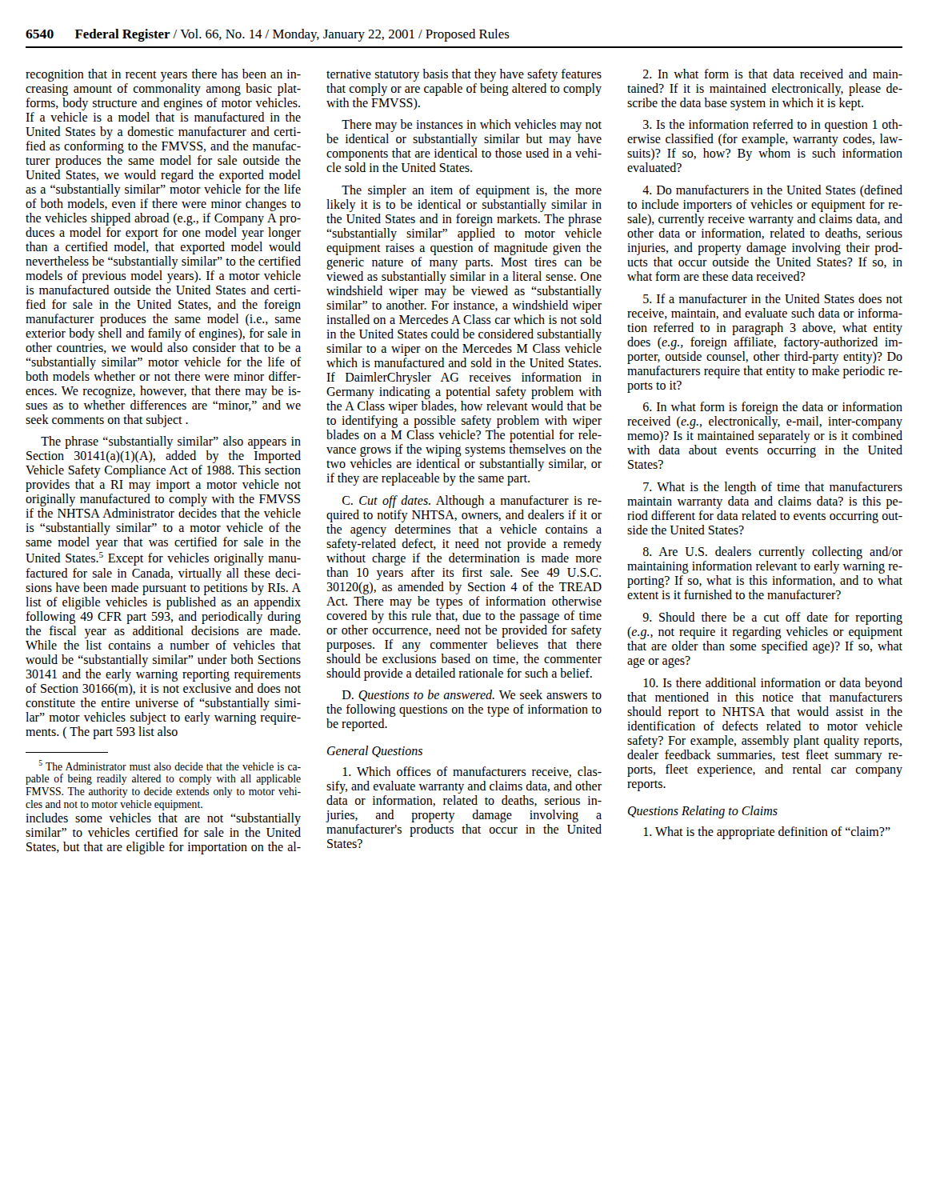6540 Federal Register / Vol. 66, No. 14 / Monday, January 22, 2001 / Proposed Rules
recognition that in recent years there has been an increasing amount of commonality among basic platforms, body structure and engines of motor vehicles. If a vehicle is a model that is manufactured in the United States by a domestic manufacturer and certified as conforming to the FMVSS, and the manufacturer produces the same model for sale outside the United States, we would regard the exported model as a “substantially similar” motor vehicle for the life of both models, even if there were minor changes to the vehicles shipped abroad (e.g., if Company A produces a model for export for one model year longer than a certified model, that exported model would nevertheless be “substantially similar” to the certified models of previous model years). If a motor vehicle is manufactured outside the United States and certified for sale in the United States, and the foreign manufacturer produces the same model (i.e., same exterior body shell and family of engines), for sale in other countries, we would also consider that to be a “substantially similar” motor vehicle for the life of both models whether or not there were minor differences. We recognize, however, that there may be issues as to whether differences are “minor,” and we seek comments on that subject .
The phrase “substantially similar” also appears in Section 30141(a)(1)(A), added by the Imported Vehicle Safety Compliance Act of 1988. This section provides that a RI may import a motor vehicle not originally manufactured to comply with the FMVSS if the NHTSA Administrator decides that the vehicle is “substantially similar” to a motor vehicle of the same model year that was certified for sale in the United States.5 Except for vehicles originally manufactured for sale in Canada, virtually all these decisions have been made pursuant to petitions by RIs. A list of eligible vehicles is published as an appendix following 49 CFR part 593, and periodically during the fiscal year as additional decisions are made. While the list contains a number of vehicles that would be “substantially similar” under both Sections 30141 and the early warning reporting requirements of Section 30166(m), it is not exclusive and does not constitute the entire universe of “substantially similar” motor vehicles subject to early warning requirements. ( The part 593 list also
5 The Administrator must also decide that the vehicle is capable of being readily altered to comply with all applicable FMVSS. The authority to decide extends only to motor vehicles and not to motor vehicle equipment.
includes some vehicles that are not “substantially similar” to vehicles certified for sale in the United States, but that are eligible for importation on the alternative statutory basis that they have safety features that comply or are capable of being altered to comply with the FMVSS).
There may be instances in which vehicles may not be identical or substantially similar but may have components that are identical to those used in a vehicle sold in the United States.
The simpler an item of equipment is, the more likely it is to be identical or substantially similar in the United States and in foreign markets. The phrase “substantially similar” applied to motor vehicle equipment raises a question of magnitude given the generic nature of many parts. Most tires can be viewed as substantially similar in a literal sense. One windshield wiper may be viewed as “substantially similar” to another. For instance, a windshield wiper installed on a Mercedes A Class car which is not sold in the United States could be considered substantially similar to a wiper on the Mercedes M Class vehicle which is manufactured and sold in the United States. If DaimlerChrysler AG receives information in Germany indicating a potential safety problem with the A Class wiper blades, how relevant would that be to identifying a possible safety problem with wiper blades on a M Class vehicle? The potential for relevance grows if the wiping systems themselves on the two vehicles are identical or substantially similar, or if they are replaceable by the same part.
C. Cut off dates. Although a manufacturer is required to notify NHTSA, owners, and dealers if it or the agency determines that a vehicle contains a safety-related defect, it need not provide a remedy without charge if the determination is made more than 10 years after its first sale. See 49 U.S.C. 30120(g), as amended by Section 4 of the TREAD Act. There may be types of information otherwise covered by this rule that, due to the passage of time or other occurrence, need not be provided for safety purposes. If any commenter believes that there should be exclusions based on time, the commenter should provide a detailed rationale for such a belief.
D. Questions to be answered. We seek answers to the following questions on the type of information to be reported.
General Questions
1. Which offices of manufacturers receive, classify, and evaluate warranty and claims data, and other data or information, related to deaths, serious injuries, and property damage involving a manufacturer's products that occur in the United States?
2. In what form is that data received and maintained? If it is maintained electronically, please describe the data base system in which it is kept.
3. Is the information referred to in question 1 otherwise classified (for example, warranty codes, lawsuits)? If so, how? By whom is such information evaluated?
4. Do manufacturers in the United States (defined to include importers of vehicles or equipment for resale), currently receive warranty and claims data, and other data or information, related to deaths, serious injuries, and property damage involving their products that occur outside the United States? If so, in what form are these data received?
5. If a manufacturer in the United States does not receive, maintain, and evaluate such data or information referred to in paragraph 3 above, what entity does (e.g., foreign affiliate, factory-authorized importer, outside counsel, other third-party entity)? Do manufacturers require that entity to make periodic reports to it?
6. In what form is foreign the data or information received (e.g., electronically, e-mail, inter-company memo)? Is it maintained separately or is it combined with data about events occurring in the United States?
7. What is the length of time that manufacturers maintain warranty data and claims data? is this period different for data related to events occurring outside the United States?
8. Are U.S. dealers currently collecting and/or maintaining information relevant to early warning reporting? If so, what is this information, and to what extent is it furnished to the manufacturer?
9. Should there be a cut off date for reporting (e.g., not require it regarding vehicles or equipment that are older than some specified age)? If so, what age or ages?
10. Is there additional information or data beyond that mentioned in this notice that manufacturers should report to NHTSA that would assist in the identification of defects related to motor vehicle safety? For example, assembly plant quality reports, dealer feedback summaries, test fleet summary reports, fleet experience, and rental car company reports.
Questions Relating to Claims
1. What is the appropriate definition of “claim?”